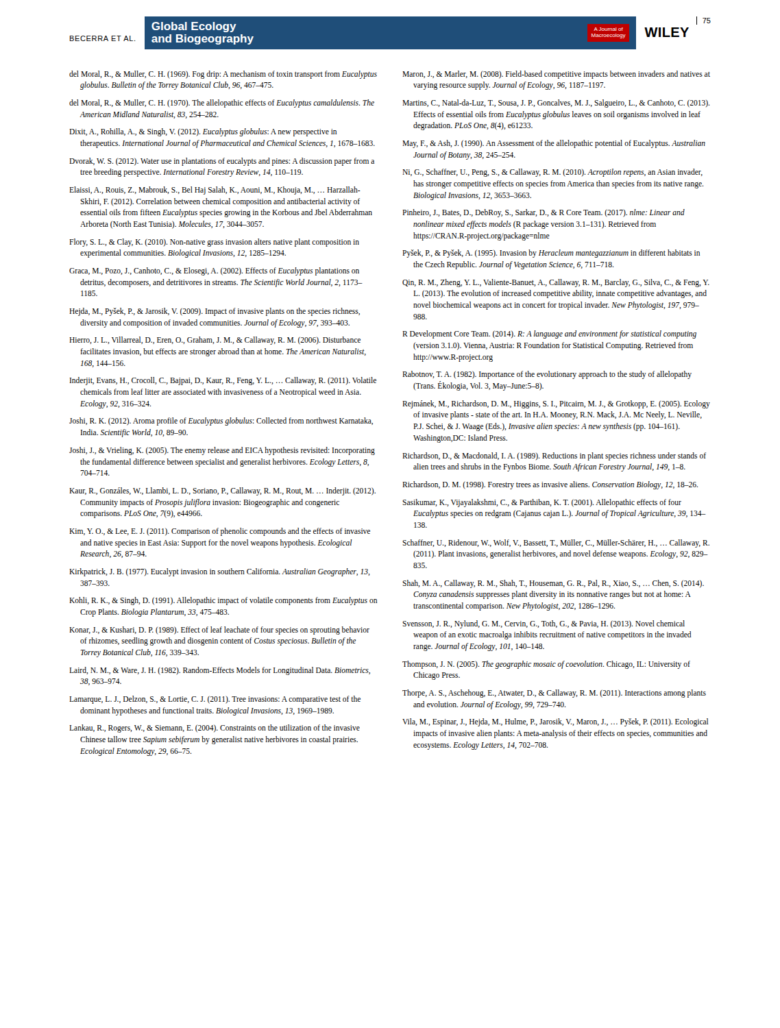BECERRA ET AL.
Global Ecology and Biogeography
A Journal of
Macroecology
WILEY
75
del Moral, R., & Muller, C. H. (1969). Fog drip: A mechanism of toxin transport from Eucalyptus globulus. Bulletin of the Torrey Botanical Club, 96, 467–475.
del Moral, R., & Muller, C. H. (1970). The allelopathic effects of Eucalyptus camaldulensis. The American Midland Naturalist, 83, 254–282.
Dixit, A., Rohilla, A., & Singh, V. (2012). Eucalyptus globulus: A new perspective in therapeutics. International Journal of Pharmaceutical and Chemical Sciences, 1, 1678–1683.
Dvorak, W. S. (2012). Water use in plantations of eucalypts and pines: A discussion paper from a tree breeding perspective. International Forestry Review, 14, 110–119.
Elaissi, A., Rouis, Z., Mabrouk, S., Bel Haj Salah, K., Aouni, M., Khouja, M., … Harzallah-Skhiri, F. (2012). Correlation between chemical composition and antibacterial activity of essential oils from fifteen Eucalyptus species growing in the Korbous and Jbel Abderrahman Arboreta (North East Tunisia). Molecules, 17, 3044–3057.
Flory, S. L., & Clay, K. (2010). Non-native grass invasion alters native plant composition in experimental communities. Biological Invasions, 12, 1285–1294.
Graca, M., Pozo, J., Canhoto, C., & Elosegi, A. (2002). Effects of Eucalyptus plantations on detritus, decomposers, and detritivores in streams. The Scientific World Journal, 2, 1173–1185.
Hejda, M., Pyšek, P., & Jarosik, V. (2009). Impact of invasive plants on the species richness, diversity and composition of invaded communities. Journal of Ecology, 97, 393–403.
Hierro, J. L., Villarreal, D., Eren, O., Graham, J. M., & Callaway, R. M. (2006). Disturbance facilitates invasion, but effects are stronger abroad than at home. The American Naturalist, 168, 144–156.
Inderjit, Evans, H., Crocoll, C., Bajpai, D., Kaur, R., Feng, Y. L., … Callaway, R. (2011). Volatile chemicals from leaf litter are associated with invasiveness of a Neotropical weed in Asia. Ecology, 92, 316–324.
Joshi, R. K. (2012). Aroma profile of Eucalyptus globulus: Collected from northwest Karnataka, India. Scientific World, 10, 89–90.
Joshi, J., & Vrieling, K. (2005). The enemy release and EICA hypothesis revisited: Incorporating the fundamental difference between specialist and generalist herbivores. Ecology Letters, 8, 704–714.
Kaur, R., Gonzáles, W., Llambi, L. D., Soriano, P., Callaway, R. M., Rout, M. … Inderjit. (2012). Community impacts of Prosopis juliflora invasion: Biogeographic and congeneric comparisons. PLoS One, 7(9), e44966.
Kim, Y. O., & Lee, E. J. (2011). Comparison of phenolic compounds and the effects of invasive and native species in East Asia: Support for the novel weapons hypothesis. Ecological Research, 26, 87–94.
Kirkpatrick, J. B. (1977). Eucalypt invasion in southern California. Australian Geographer, 13, 387–393.
Kohli, R. K., & Singh, D. (1991). Allelopathic impact of volatile components from Eucalyptus on Crop Plants. Biologia Plantarum, 33, 475–483.
Konar, J., & Kushari, D. P. (1989). Effect of leaf leachate of four species on sprouting behavior of rhizomes, seedling growth and diosgenin content of Costus speciosus. Bulletin of the Torrey Botanical Club, 116, 339–343.
Laird, N. M., & Ware, J. H. (1982). Random-Effects Models for Longitudinal Data. Biometrics, 38, 963–974.
Lamarque, L. J., Delzon, S., & Lortie, C. J. (2011). Tree invasions: A comparative test of the dominant hypotheses and functional traits. Biological Invasions, 13, 1969–1989.
Lankau, R., Rogers, W., & Siemann, E. (2004). Constraints on the utilization of the invasive Chinese tallow tree Sapium sebiferum by generalist native herbivores in coastal prairies. Ecological Entomology, 29, 66–75.
Maron, J., & Marler, M. (2008). Field-based competitive impacts between invaders and natives at varying resource supply. Journal of Ecology, 96, 1187–1197.
Martins, C., Natal-da-Luz, T., Sousa, J. P., Goncalves, M. J., Salgueiro, L., & Canhoto, C. (2013). Effects of essential oils from Eucalyptus globulus leaves on soil organisms involved in leaf degradation. PLoS One, 8(4), e61233.
May, F., & Ash, J. (1990). An Assessment of the allelopathic potential of Eucalyptus. Australian Journal of Botany, 38, 245–254.
Ni, G., Schaffner, U., Peng, S., & Callaway, R. M. (2010). Acroptilon repens, an Asian invader, has stronger competitive effects on species from America than species from its native range. Biological Invasions, 12, 3653–3663.
Pinheiro, J., Bates, D., DebRoy, S., Sarkar, D., & R Core Team. (2017). nlme: Linear and nonlinear mixed effects models (R package version 3.1–131). Retrieved from https://CRAN.R-project.org/package=nlme
Pyšek, P., & Pyšek, A. (1995). Invasion by Heracleum mantegazzianum in different habitats in the Czech Republic. Journal of Vegetation Science, 6, 711–718.
Qin, R. M., Zheng, Y. L., Valiente-Banuet, A., Callaway, R. M., Barclay, G., Silva, C., & Feng, Y. L. (2013). The evolution of increased competitive ability, innate competitive advantages, and novel biochemical weapons act in concert for tropical invader. New Phytologist, 197, 979–988.
R Development Core Team. (2014). R: A language and environment for statistical computing (version 3.1.0). Vienna, Austria: R Foundation for Statistical Computing. Retrieved from http://www.R-project.org
Rabotnov, T. A. (1982). Importance of the evolutionary approach to the study of allelopathy (Trans. Ékologia, Vol. 3, May–June:5–8).
Rejmánek, M., Richardson, D. M., Higgins, S. I., Pitcairn, M. J., & Grotkopp, E. (2005). Ecology of invasive plants - state of the art. In H.A. Mooney, R.N. Mack, J.A. Mc Neely, L. Neville, P.J. Schei, & J. Waage (Eds.), Invasive alien species: A new synthesis (pp. 104–161). Washington,DC: Island Press.
Richardson, D., & Macdonald, I. A. (1989). Reductions in plant species richness under stands of alien trees and shrubs in the Fynbos Biome. South African Forestry Journal, 149, 1–8.
Richardson, D. M. (1998). Forestry trees as invasive aliens. Conservation Biology, 12, 18–26.
Sasikumar, K., Vijayalakshmi, C., & Parthiban, K. T. (2001). Allelopathic effects of four Eucalyptus species on redgram (Cajanus cajan L.). Journal of Tropical Agriculture, 39, 134–138.
Schaffner, U., Ridenour, W., Wolf, V., Bassett, T., Müller, C., Müller-Schärer, H., … Callaway, R. (2011). Plant invasions, generalist herbivores, and novel defense weapons. Ecology, 92, 829–835.
Shah, M. A., Callaway, R. M., Shah, T., Houseman, G. R., Pal, R., Xiao, S., … Chen, S. (2014). Conyza canadensis suppresses plant diversity in its nonnative ranges but not at home: A transcontinental comparison. New Phytologist, 202, 1286–1296.
Svensson, J. R., Nylund, G. M., Cervin, G., Toth, G., & Pavia, H. (2013). Novel chemical weapon of an exotic macroalga inhibits recruitment of native competitors in the invaded range. Journal of Ecology, 101, 140–148.
Thompson, J. N. (2005). The geographic mosaic of coevolution. Chicago, IL: University of Chicago Press.
Thorpe, A. S., Aschehoug, E., Atwater, D., & Callaway, R. M. (2011). Interactions among plants and evolution. Journal of Ecology, 99, 729–740.
Vila, M., Espinar, J., Hejda, M., Hulme, P., Jarosik, V., Maron, J., … Pyšek, P. (2011). Ecological impacts of invasive alien plants: A meta-analysis of their effects on species, communities and ecosystems. Ecology Letters, 14, 702–708.